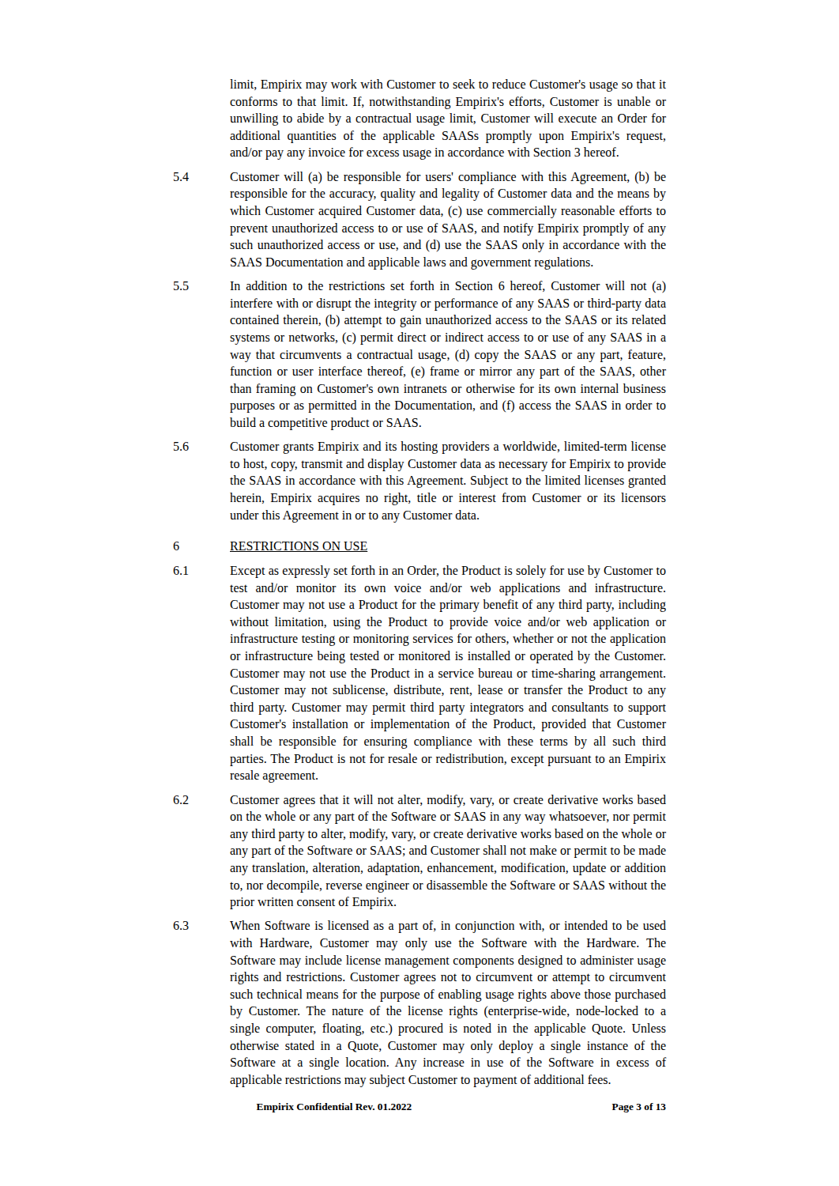limit, Empirix may work with Customer to seek to reduce Customer's usage so that it conforms to that limit. If, notwithstanding Empirix's efforts, Customer is unable or unwilling to abide by a contractual usage limit, Customer will execute an Order for additional quantities of the applicable SAASs promptly upon Empirix's request, and/or pay any invoice for excess usage in accordance with Section 3 hereof.
5.4
Customer will (a) be responsible for users' compliance with this Agreement, (b) be responsible for the accuracy, quality and legality of Customer data and the means by which Customer acquired Customer data, (c) use commercially reasonable efforts to prevent unauthorized access to or use of SAAS, and notify Empirix promptly of any such unauthorized access or use, and (d) use the SAAS only in accordance with the SAAS Documentation and applicable laws and government regulations.
5.5
In addition to the restrictions set forth in Section 6 hereof, Customer will not (a) interfere with or disrupt the integrity or performance of any SAAS or third-party data contained therein, (b) attempt to gain unauthorized access to the SAAS or its related systems or networks, (c) permit direct or indirect access to or use of any SAAS in a way that circumvents a contractual usage, (d) copy the SAAS or any part, feature, function or user interface thereof, (e) frame or mirror any part of the SAAS, other than framing on Customer's own intranets or otherwise for its own internal business purposes or as permitted in the Documentation, and (f) access the SAAS in order to build a competitive product or SAAS.
5.6
Customer grants Empirix and its hosting providers a worldwide, limited-term license to host, copy, transmit and display Customer data as necessary for Empirix to provide the SAAS in accordance with this Agreement. Subject to the limited licenses granted herein, Empirix acquires no right, title or interest from Customer or its licensors under this Agreement in or to any Customer data.
6 RESTRICTIONS ON USE
6.1
Except as expressly set forth in an Order, the Product is solely for use by Customer to test and/or monitor its own voice and/or web applications and infrastructure. Customer may not use a Product for the primary benefit of any third party, including without limitation, using the Product to provide voice and/or web application or infrastructure testing or monitoring services for others, whether or not the application or infrastructure being tested or monitored is installed or operated by the Customer. Customer may not use the Product in a service bureau or time-sharing arrangement. Customer may not sublicense, distribute, rent, lease or transfer the Product to any third party. Customer may permit third party integrators and consultants to support Customer's installation or implementation of the Product, provided that Customer shall be responsible for ensuring compliance with these terms by all such third parties. The Product is not for resale or redistribution, except pursuant to an Empirix resale agreement.
6.2
Customer agrees that it will not alter, modify, vary, or create derivative works based on the whole or any part of the Software or SAAS in any way whatsoever, nor permit any third party to alter, modify, vary, or create derivative works based on the whole or any part of the Software or SAAS; and Customer shall not make or permit to be made any translation, alteration, adaptation, enhancement, modification, update or addition to, nor decompile, reverse engineer or disassemble the Software or SAAS without the prior written consent of Empirix.
6.3
When Software is licensed as a part of, in conjunction with, or intended to be used with Hardware, Customer may only use the Software with the Hardware. The Software may include license management components designed to administer usage rights and restrictions. Customer agrees not to circumvent or attempt to circumvent such technical means for the purpose of enabling usage rights above those purchased by Customer. The nature of the license rights (enterprise-wide, node-locked to a single computer, floating, etc.) procured is noted in the applicable Quote. Unless otherwise stated in a Quote, Customer may only deploy a single instance of the Software at a single location. Any increase in use of the Software in excess of applicable restrictions may subject Customer to payment of additional fees.
Empirix Confidential Rev. 01.2022 Page 3 of 13